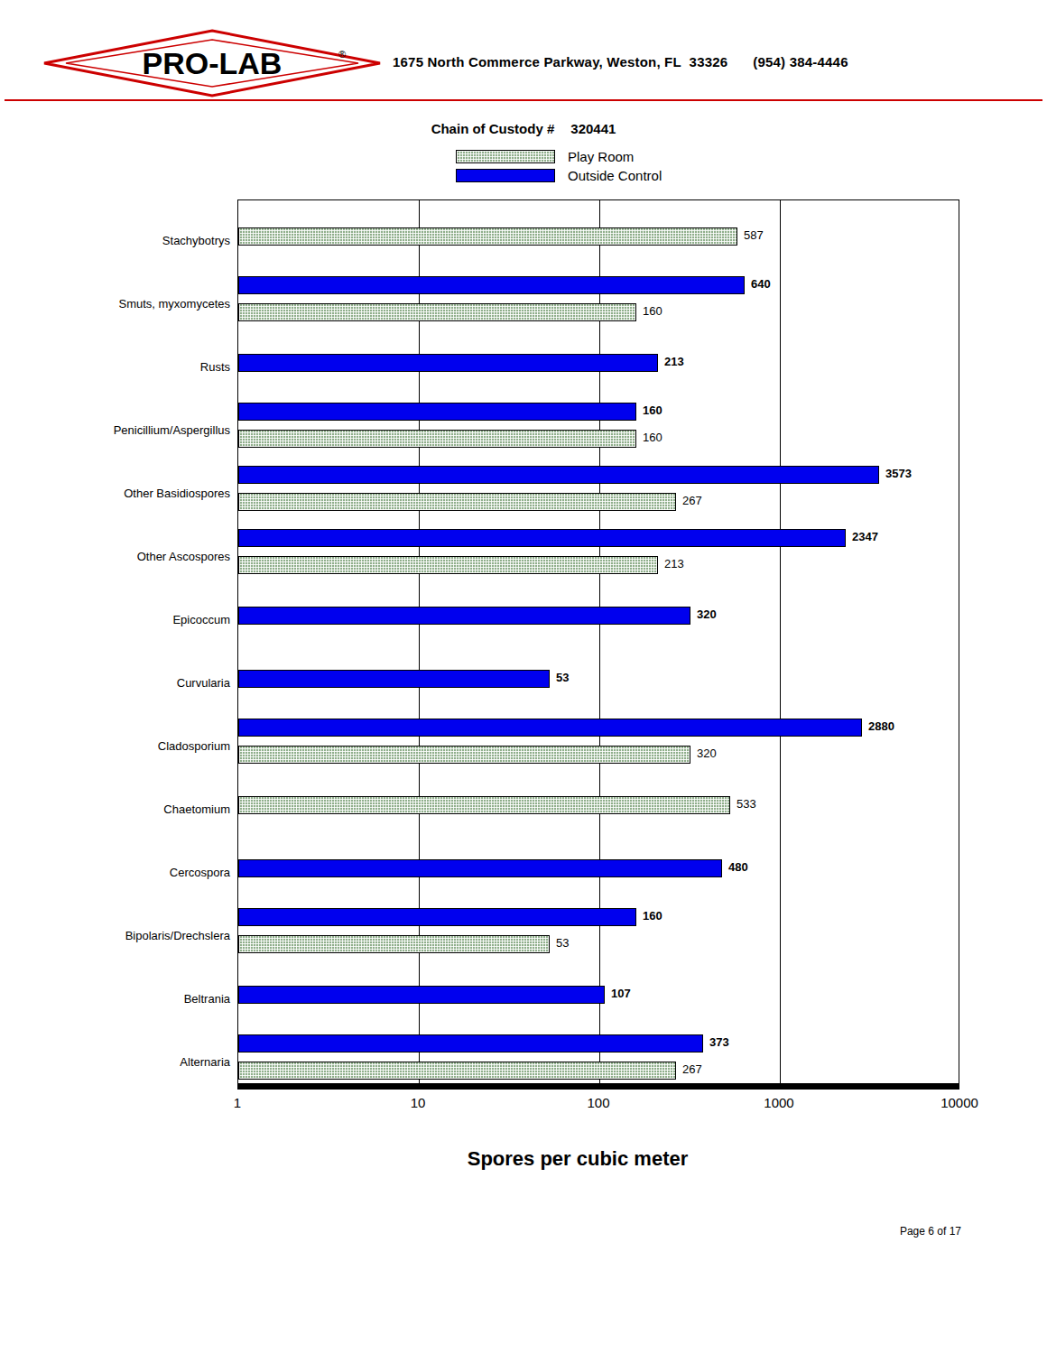PRO-LAB ®
1675 North Commerce Parkway, Weston, FL 33326(954) 384-4446
Chain of Custody #320441
Play Room
Outside Control
Stachybotrys
Smuts, myxomycetes
Rusts
Penicillium/Aspergillus
Other Basidiospores
Other Ascospores
Epicoccum
Curvularia
Cladosporium
Chaetomium
Cercospora
Bipolaris/Drechslera
Beltrania
Alternaria
587
640
160
213
160
160
3573
267
2347
213
320
53
2880
320
533
480
160
53
107
373
267
1 10 100 1000 10000
Spores per cubic meter
Page 6 of 17